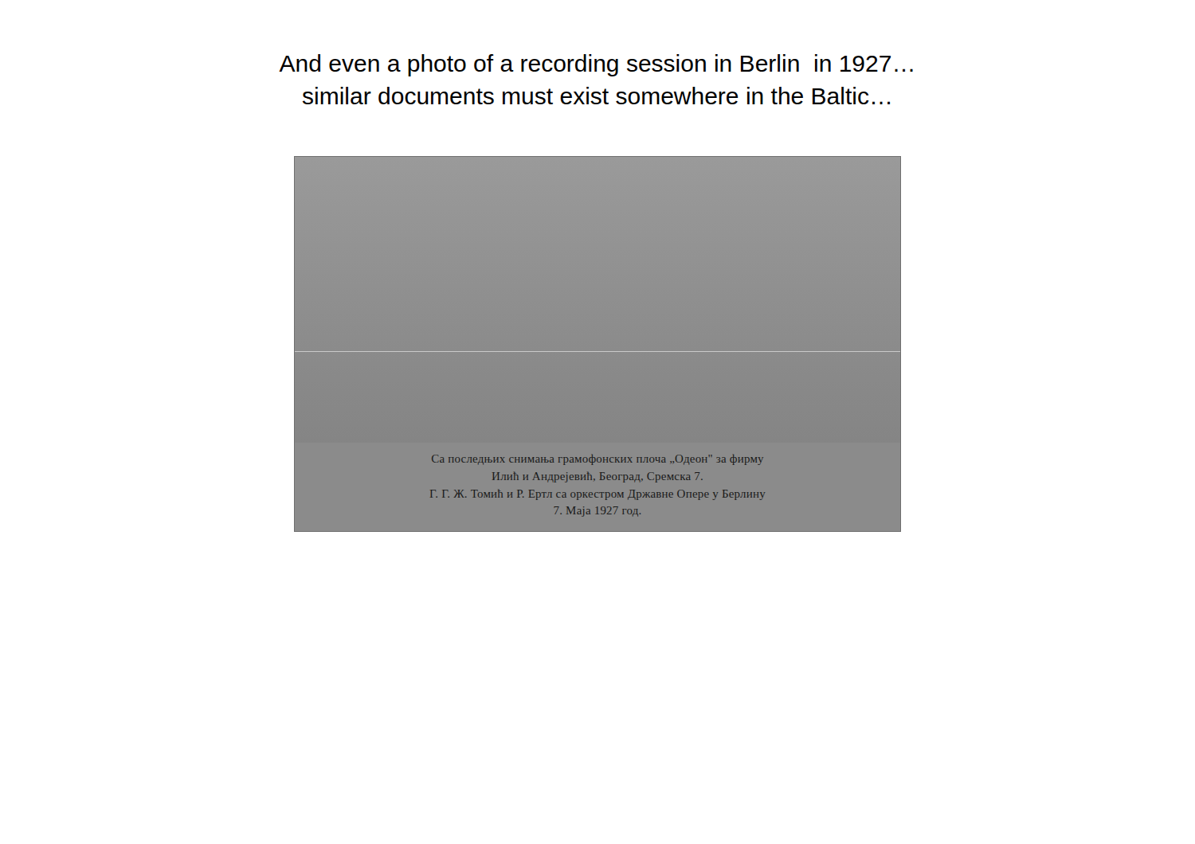And even a photo of a recording session in Berlin in 1927…
similar documents must exist somewhere in the Baltic…
Са последњих снимања грамофонских плоча „Одеон" за фирму Илић и Андрејевић, Београд, Сремска 7. Г. Г. Ж. Томић и Р. Ертл са оркестром Државне Опере у Берлину 7. Маја 1927 год.